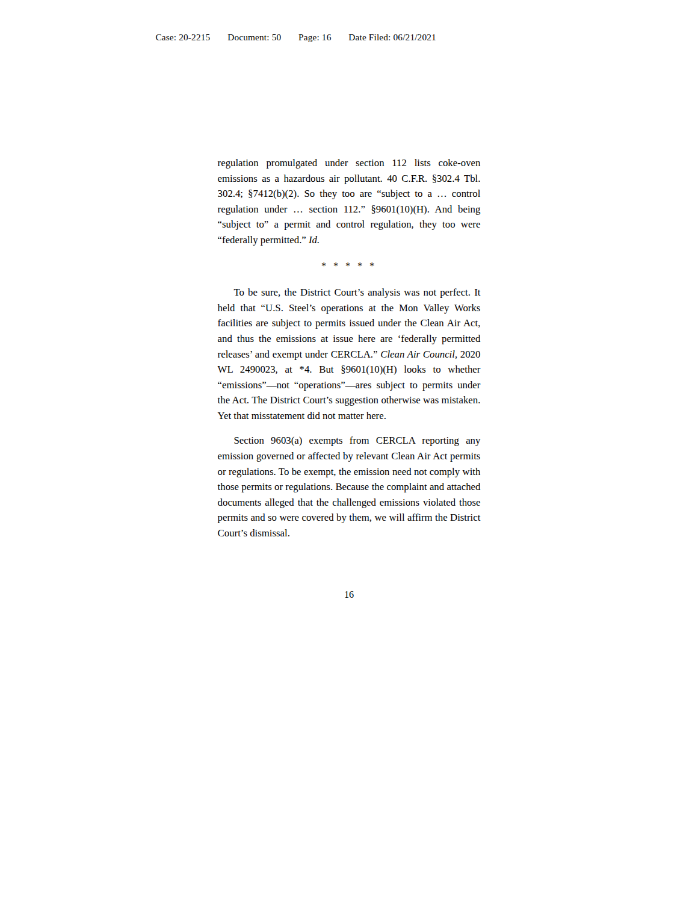Case: 20-2215 Document: 50 Page: 16 Date Filed: 06/21/2021
regulation promulgated under section 112 lists coke-oven emissions as a hazardous air pollutant. 40 C.F.R. §302.4 Tbl. 302.4; §7412(b)(2). So they too are “subject to a … control regulation under … section 112.” §9601(10)(H). And being “subject to” a permit and control regulation, they too were “federally permitted.” Id.
* * * * *
To be sure, the District Court’s analysis was not perfect. It held that “U.S. Steel’s operations at the Mon Valley Works facilities are subject to permits issued under the Clean Air Act, and thus the emissions at issue here are ‘federally permitted releases’ and exempt under CERCLA.” Clean Air Council, 2020 WL 2490023, at *4. But §9601(10)(H) looks to whether “emissions”—not “operations”—ares subject to permits under the Act. The District Court’s suggestion otherwise was mistaken. Yet that misstatement did not matter here.
Section 9603(a) exempts from CERCLA reporting any emission governed or affected by relevant Clean Air Act permits or regulations. To be exempt, the emission need not comply with those permits or regulations. Because the complaint and attached documents alleged that the challenged emissions violated those permits and so were covered by them, we will affirm the District Court’s dismissal.
16